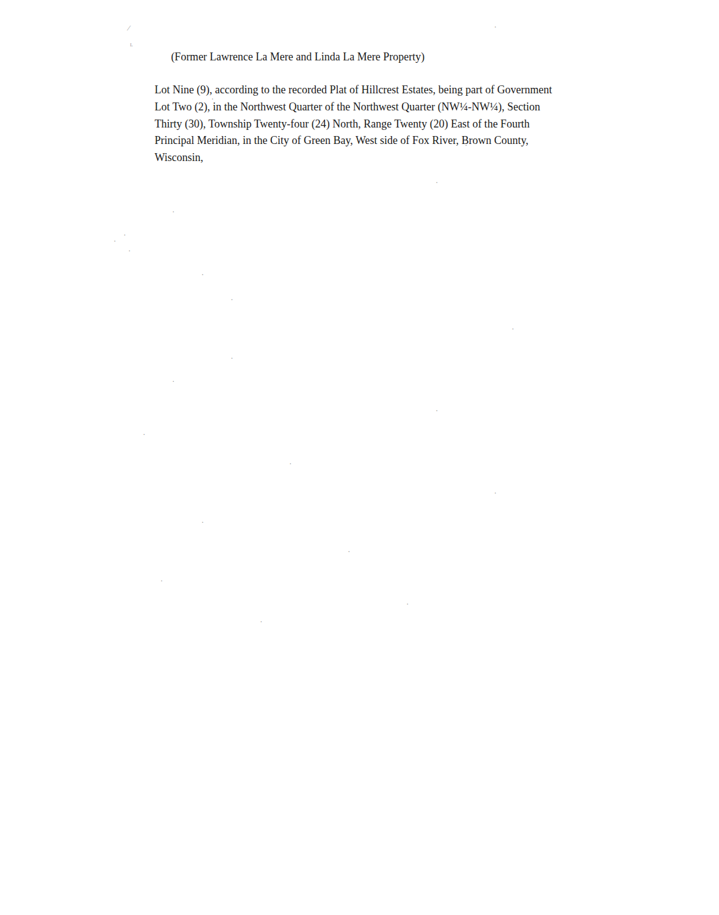⁄ ᴸ · · · · · · · · · · · · · · · · · · · · · · ·
(Former Lawrence La Mere and Linda La Mere Property)
Lot Nine (9), according to the recorded Plat of Hillcrest Estates, being part of Government Lot Two (2), in the Northwest Quarter of the Northwest Quarter (NW¼-NW¼), Section Thirty (30), Township Twenty-four (24) North, Range Twenty (20) East of the Fourth Principal Meridian, in the City of Green Bay, West side of Fox River, Brown County, Wisconsin,